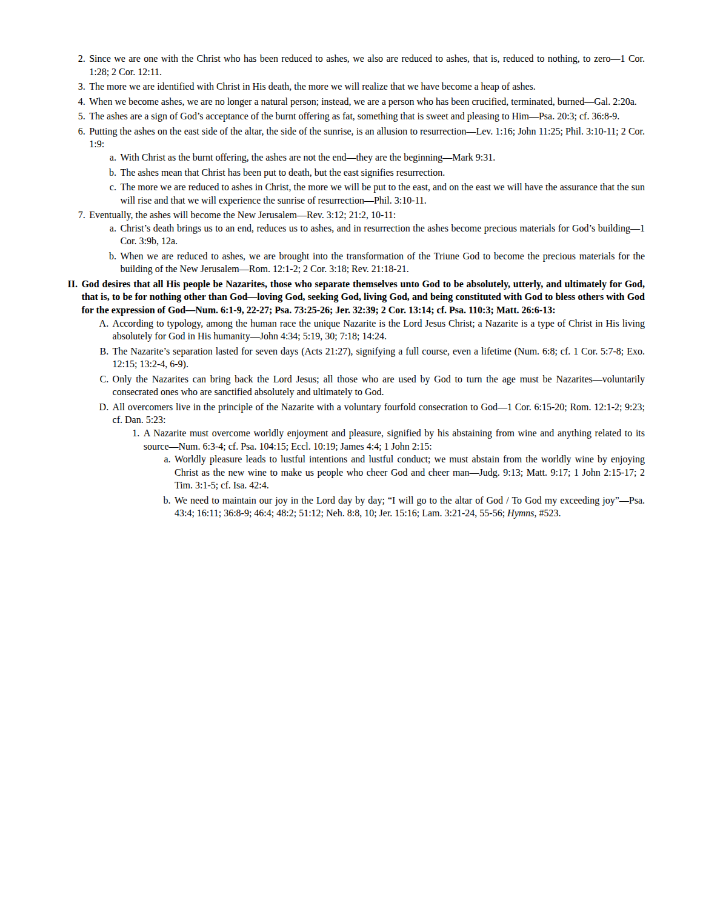2. Since we are one with the Christ who has been reduced to ashes, we also are reduced to ashes, that is, reduced to nothing, to zero—1 Cor. 1:28; 2 Cor. 12:11.
3. The more we are identified with Christ in His death, the more we will realize that we have become a heap of ashes.
4. When we become ashes, we are no longer a natural person; instead, we are a person who has been crucified, terminated, burned—Gal. 2:20a.
5. The ashes are a sign of God’s acceptance of the burnt offering as fat, something that is sweet and pleasing to Him—Psa. 20:3; cf. 36:8-9.
6. Putting the ashes on the east side of the altar, the side of the sunrise, is an allusion to resurrection—Lev. 1:16; John 11:25; Phil. 3:10-11; 2 Cor. 1:9:
a. With Christ as the burnt offering, the ashes are not the end—they are the beginning—Mark 9:31.
b. The ashes mean that Christ has been put to death, but the east signifies resurrection.
c. The more we are reduced to ashes in Christ, the more we will be put to the east, and on the east we will have the assurance that the sun will rise and that we will experience the sunrise of resurrection—Phil. 3:10-11.
7. Eventually, the ashes will become the New Jerusalem—Rev. 3:12; 21:2, 10-11:
a. Christ’s death brings us to an end, reduces us to ashes, and in resurrection the ashes become precious materials for God’s building—1 Cor. 3:9b, 12a.
b. When we are reduced to ashes, we are brought into the transformation of the Triune God to become the precious materials for the building of the New Jerusalem—Rom. 12:1-2; 2 Cor. 3:18; Rev. 21:18-21.
II. God desires that all His people be Nazarites, those who separate themselves unto God to be absolutely, utterly, and ultimately for God, that is, to be for nothing other than God—loving God, seeking God, living God, and being constituted with God to bless others with God for the expression of God—Num. 6:1-9, 22-27; Psa. 73:25-26; Jer. 32:39; 2 Cor. 13:14; cf. Psa. 110:3; Matt. 26:6-13:
A. According to typology, among the human race the unique Nazarite is the Lord Jesus Christ; a Nazarite is a type of Christ in His living absolutely for God in His humanity—John 4:34; 5:19, 30; 7:18; 14:24.
B. The Nazarite’s separation lasted for seven days (Acts 21:27), signifying a full course, even a lifetime (Num. 6:8; cf. 1 Cor. 5:7-8; Exo. 12:15; 13:2-4, 6-9).
C. Only the Nazarites can bring back the Lord Jesus; all those who are used by God to turn the age must be Nazarites—voluntarily consecrated ones who are sanctified absolutely and ultimately to God.
D. All overcomers live in the principle of the Nazarite with a voluntary fourfold consecration to God—1 Cor. 6:15-20; Rom. 12:1-2; 9:23; cf. Dan. 5:23:
1. A Nazarite must overcome worldly enjoyment and pleasure, signified by his abstaining from wine and anything related to its source—Num. 6:3-4; cf. Psa. 104:15; Eccl. 10:19; James 4:4; 1 John 2:15:
a. Worldly pleasure leads to lustful intentions and lustful conduct; we must abstain from the worldly wine by enjoying Christ as the new wine to make us people who cheer God and cheer man—Judg. 9:13; Matt. 9:17; 1 John 2:15-17; 2 Tim. 3:1-5; cf. Isa. 42:4.
b. We need to maintain our joy in the Lord day by day; “I will go to the altar of God / To God my exceeding joy”—Psa. 43:4; 16:11; 36:8-9; 46:4; 48:2; 51:12; Neh. 8:8, 10; Jer. 15:16; Lam. 3:21-24, 55-56; Hymns, #523.